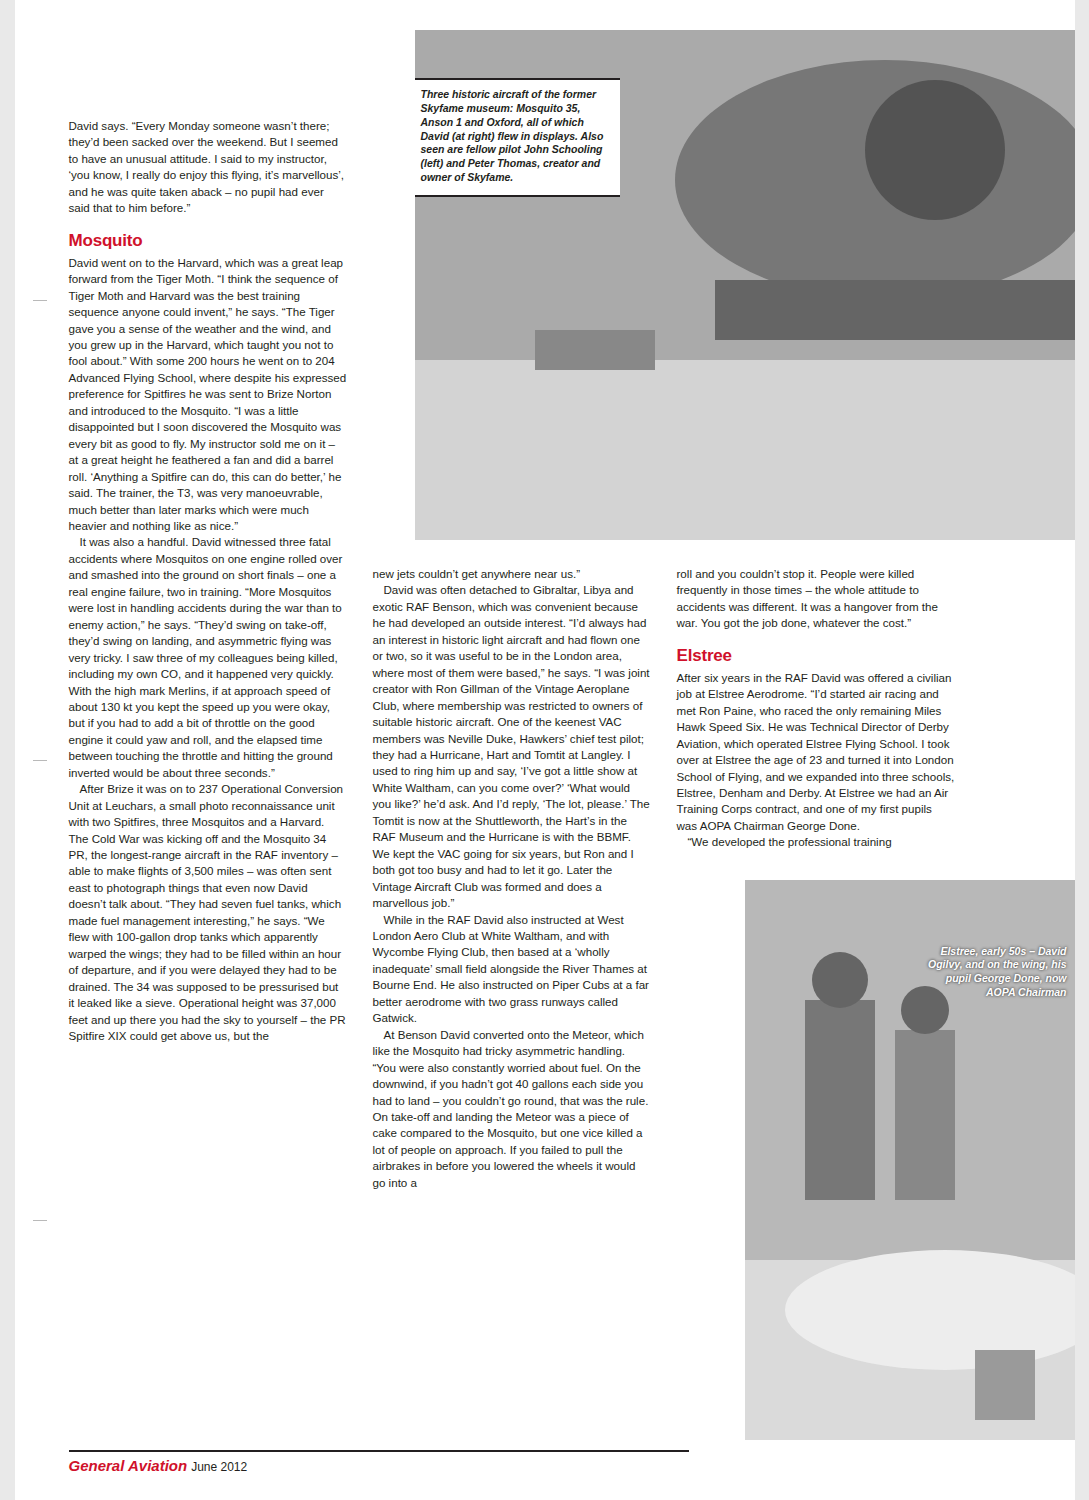Three historic aircraft of the former Skyfame museum: Mosquito 35, Anson 1 and Oxford, all of which David (at right) flew in displays. Also seen are fellow pilot John Schooling (left) and Peter Thomas, creator and owner of Skyfame.
Elstree, early 50s – David Ogilvy, and on the wing, his pupil George Done, now AOPA Chairman
David says. “Every Monday someone wasn’t there; they’d been sacked over the weekend. But I seemed to have an unusual attitude. I said to my instructor, ‘you know, I really do enjoy this flying, it’s marvellous’, and he was quite taken aback – no pupil had ever said that to him before.”
Mosquito
David went on to the Harvard, which was a great leap forward from the Tiger Moth. “I think the sequence of Tiger Moth and Harvard was the best training sequence anyone could invent,” he says. “The Tiger gave you a sense of the weather and the wind, and you grew up in the Harvard, which taught you not to fool about.” With some 200 hours he went on to 204 Advanced Flying School, where despite his expressed preference for Spitfires he was sent to Brize Norton and introduced to the Mosquito. “I was a little disappointed but I soon discovered the Mosquito was every bit as good to fly. My instructor sold me on it – at a great height he feathered a fan and did a barrel roll. ‘Anything a Spitfire can do, this can do better,’ he said. The trainer, the T3, was very manoeuvrable, much better than later marks which were much heavier and nothing like as nice.”
It was also a handful. David witnessed three fatal accidents where Mosquitos on one engine rolled over and smashed into the ground on short finals – one a real engine failure, two in training. “More Mosquitos were lost in handling accidents during the war than to enemy action,” he says. “They’d swing on take-off, they’d swing on landing, and asymmetric flying was very tricky. I saw three of my colleagues being killed, including my own CO, and it happened very quickly. With the high mark Merlins, if at approach speed of about 130 kt you kept the speed up you were okay, but if you had to add a bit of throttle on the good engine it could yaw and roll, and the elapsed time between touching the throttle and hitting the ground inverted would be about three seconds.”
After Brize it was on to 237 Operational Conversion Unit at Leuchars, a small photo reconnaissance unit with two Spitfires, three Mosquitos and a Harvard. The Cold War was kicking off and the Mosquito 34 PR, the longest-range aircraft in the RAF inventory – able to make flights of 3,500 miles – was often sent east to photograph things that even now David doesn’t talk about. “They had seven fuel tanks, which made fuel management interesting,” he says. “We flew with 100-gallon drop tanks which apparently warped the wings; they had to be filled within an hour of departure, and if you were delayed they had to be drained. The 34 was supposed to be pressurised but it leaked like a sieve. Operational height was 37,000 feet and up there you had the sky to yourself – the PR Spitfire XIX could get above us, but the
new jets couldn’t get anywhere near us.”
David was often detached to Gibraltar, Libya and exotic RAF Benson, which was convenient because he had developed an outside interest. “I’d always had an interest in historic light aircraft and had flown one or two, so it was useful to be in the London area, where most of them were based,” he says. “I was joint creator with Ron Gillman of the Vintage Aeroplane Club, where membership was restricted to owners of suitable historic aircraft. One of the keenest VAC members was Neville Duke, Hawkers’ chief test pilot; they had a Hurricane, Hart and Tomtit at Langley. I used to ring him up and say, ‘I’ve got a little show at White Waltham, can you come over?’ ‘What would you like?’ he’d ask. And I’d reply, ‘The lot, please.’ The Tomtit is now at the Shuttleworth, the Hart’s in the RAF Museum and the Hurricane is with the BBMF. We kept the VAC going for six years, but Ron and I both got too busy and had to let it go. Later the Vintage Aircraft Club was formed and does a marvellous job.”
While in the RAF David also instructed at West London Aero Club at White Waltham, and with Wycombe Flying Club, then based at a ‘wholly inadequate’ small field alongside the River Thames at Bourne End. He also instructed on Piper Cubs at a far better aerodrome with two grass runways called Gatwick.
At Benson David converted onto the Meteor, which like the Mosquito had tricky asymmetric handling. “You were also constantly worried about fuel. On the downwind, if you hadn’t got 40 gallons each side you had to land – you couldn’t go round, that was the rule. On take-off and landing the Meteor was a piece of cake compared to the Mosquito, but one vice killed a lot of people on approach. If you failed to pull the airbrakes in before you lowered the wheels it would go into a
roll and you couldn’t stop it. People were killed frequently in those times – the whole attitude to accidents was different. It was a hangover from the war. You got the job done, whatever the cost.”
Elstree
After six years in the RAF David was offered a civilian job at Elstree Aerodrome. “I’d started air racing and met Ron Paine, who raced the only remaining Miles Hawk Speed Six. He was Technical Director of Derby Aviation, which operated Elstree Flying School. I took over at Elstree the age of 23 and turned it into London School of Flying, and we expanded into three schools, Elstree, Denham and Derby. At Elstree we had an Air Training Corps contract, and one of my first pupils was AOPA Chairman George Done.
“We developed the professional training
General Aviation June 2012